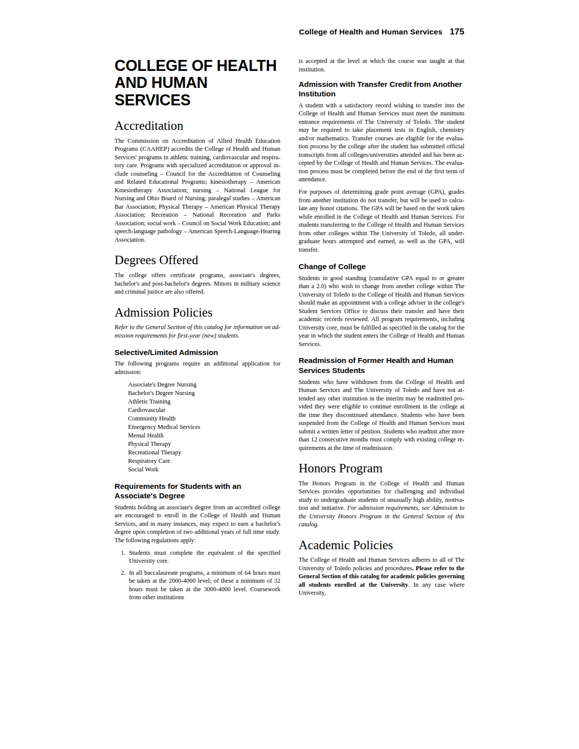College of Health and Human Services 175
COLLEGE OF HEALTH AND HUMAN SERVICES
Accreditation
The Commission on Accreditation of Allied Health Education Programs (CAAHEP) accredits the College of Health and Human Services' programs in athletic training, cardiovascular and respiratory care. Programs with specialized accreditation or approval include counseling – Council for the Accreditation of Counseling and Related Educational Programs; kinesiotherapy – American Kinesiotherapy Association; nursing – National League for Nursing and Ohio Board of Nursing; paralegal studies – American Bar Association; Physical Therapy – American Physical Therapy Association; Recreation – National Recreation and Parks Association; social work – Council on Social Work Education; and speech-language pathology – American Speech-Language-Hearing Association.
Degrees Offered
The college offers certificate programs, associate's degrees, bachelor's and post-bachelor's degrees. Minors in military science and criminal justice are also offered.
Admission Policies
Refer to the General Section of this catalog for information on admission requirements for first-year (new) students.
Selective/Limited Admission
The following programs require an additional application for admission:
Associate's Degree Nursing
Bachelor's Degree Nursing
Athletic Training
Cardiovascular
Community Health
Emergency Medical Services
Mental Health
Physical Therapy
Recreational Therapy
Respiratory Care
Social Work
Requirements for Students with an Associate's Degree
Students holding an associate's degree from an accredited college are encouraged to enroll in the College of Health and Human Services, and in many instances, may expect to earn a bachelor's degree upon completion of two additional years of full time study. The following regulations apply:
Students must complete the equivalent of the specified University core.
In all baccalaureate programs, a minimum of 64 hours must be taken at the 2000-4000 level; of these a minimum of 32 hours must be taken at the 3000-4000 level. Coursework from other institutions
is accepted at the level at which the course was taught at that institution.
Admission with Transfer Credit from Another Institution
A student with a satisfactory record wishing to transfer into the College of Health and Human Services must meet the minimum entrance requirements of The University of Toledo. The student may be required to take placement tests in English, chemistry and/or mathematics. Transfer courses are eligible for the evaluation process by the college after the student has submitted official transcripts from all colleges/universities attended and has been accepted by the College of Health and Human Services. The evaluation process must be completed before the end of the first term of attendance.
For purposes of determining grade point average (GPA), grades from another institution do not transfer, but will be used to calculate any honor citations. The GPA will be based on the work taken while enrolled in the College of Health and Human Services. For students transferring to the College of Health and Human Services from other colleges within The University of Toledo, all undergraduate hours attempted and earned, as well as the GPA, will transfer.
Change of College
Students in good standing (cumulative GPA equal to or greater than a 2.0) who wish to change from another college within The University of Toledo to the College of Health and Human Services should make an appointment with a college adviser in the college's Student Services Office to discuss their transfer and have their academic records reviewed. All program requirements, including University core, must be fulfilled as specified in the catalog for the year in which the student enters the College of Health and Human Services.
Readmission of Former Health and Human Services Students
Students who have withdrawn from the College of Health and Human Services and The University of Toledo and have not attended any other institution in the interim may be readmitted provided they were eligible to continue enrollment in the college at the time they discontinued attendance. Students who have been suspended from the College of Health and Human Services must submit a written letter of petition. Students who readmit after more than 12 consecutive months must comply with existing college requirements at the time of readmission.
Honors Program
The Honors Program in the College of Health and Human Services provides opportunities for challenging and individual study to undergraduate students of unusually high ability, motivation and initiative. For admission requirements, see Admission to the University Honors Program in the General Section of this catalog.
Academic Policies
The College of Health and Human Services adheres to all of The University of Toledo policies and procedures. Please refer to the General Section of this catalog for academic policies governing all students enrolled at the University. In any case where University,